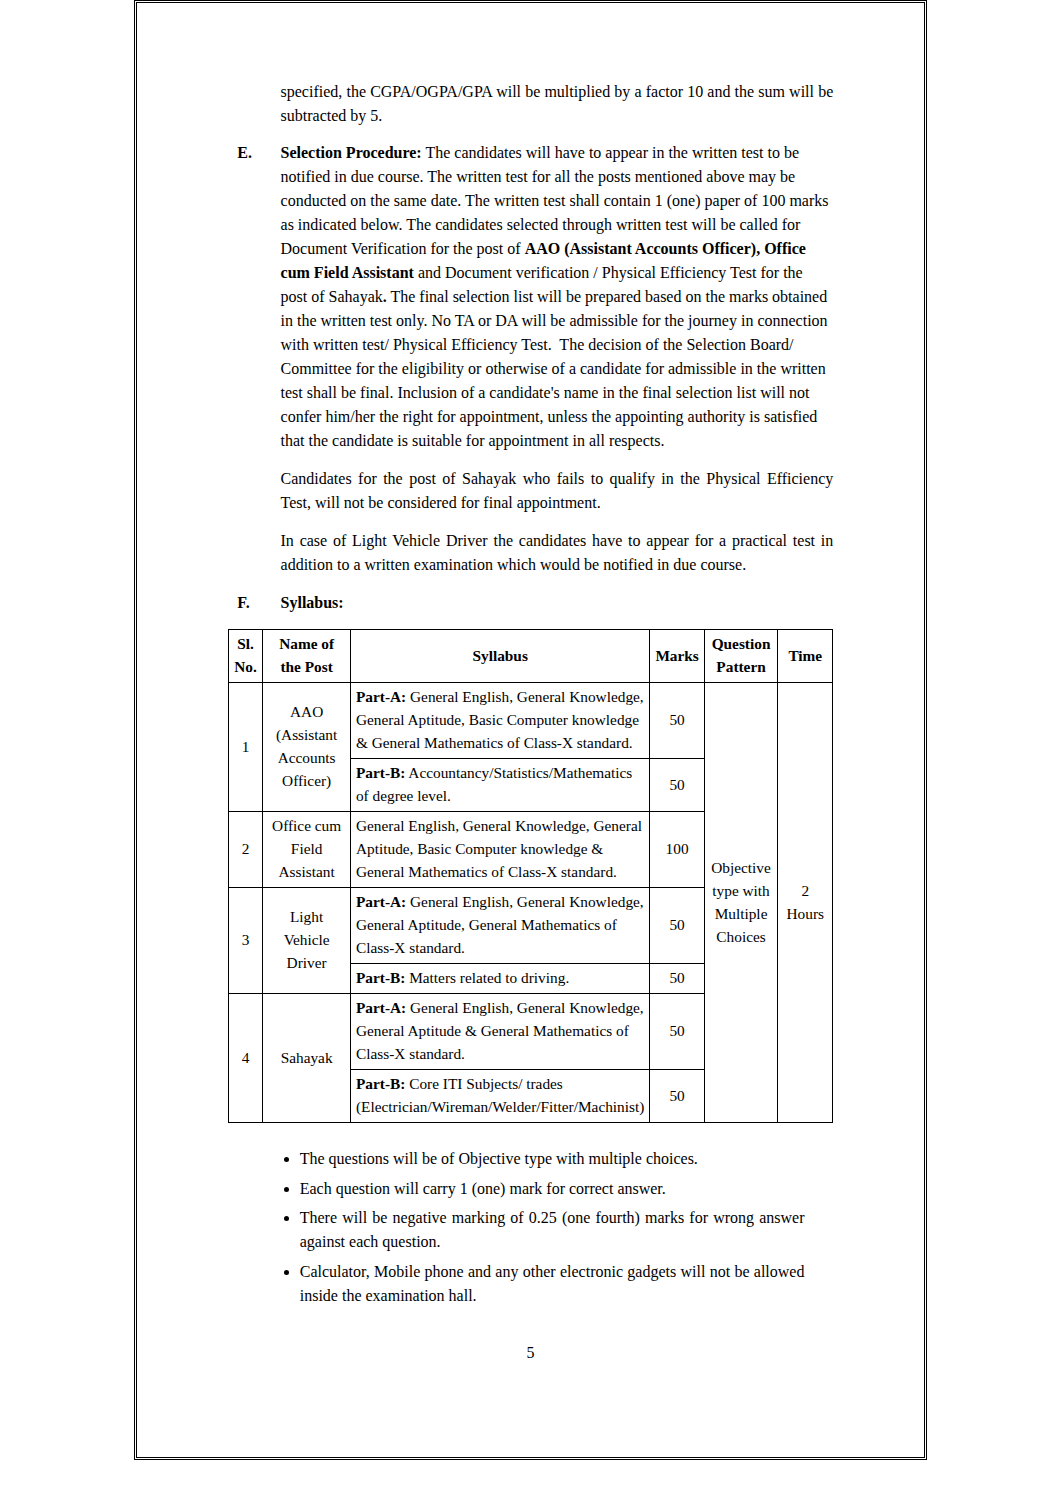specified, the CGPA/OGPA/GPA will be multiplied by a factor 10 and the sum will be subtracted by 5.
E. Selection Procedure: The candidates will have to appear in the written test to be notified in due course. The written test for all the posts mentioned above may be conducted on the same date. The written test shall contain 1 (one) paper of 100 marks as indicated below. The candidates selected through written test will be called for Document Verification for the post of AAO (Assistant Accounts Officer), Office cum Field Assistant and Document verification / Physical Efficiency Test for the post of Sahayak. The final selection list will be prepared based on the marks obtained in the written test only. No TA or DA will be admissible for the journey in connection with written test/ Physical Efficiency Test. The decision of the Selection Board/ Committee for the eligibility or otherwise of a candidate for admissible in the written test shall be final. Inclusion of a candidate's name in the final selection list will not confer him/her the right for appointment, unless the appointing authority is satisfied that the candidate is suitable for appointment in all respects.
Candidates for the post of Sahayak who fails to qualify in the Physical Efficiency Test, will not be considered for final appointment.
In case of Light Vehicle Driver the candidates have to appear for a practical test in addition to a written examination which would be notified in due course.
F. Syllabus:
| Sl. No. | Name of the Post | Syllabus | Marks | Question Pattern | Time |
| --- | --- | --- | --- | --- | --- |
| 1 | AAO (Assistant Accounts Officer) | Part-A: General English, General Knowledge, General Aptitude, Basic Computer knowledge & General Mathematics of Class-X standard. | 50 | Objective type with Multiple Choices | 2 Hours |
| Part-B: Accountancy/Statistics/Mathematics of degree level. | 50 |
| 2 | Office cum Field Assistant | General English, General Knowledge, General Aptitude, Basic Computer knowledge & General Mathematics of Class-X standard. | 100 |
| 3 | Light Vehicle Driver | Part-A: General English, General Knowledge, General Aptitude, General Mathematics of Class-X standard. | 50 |
| Part-B: Matters related to driving. | 50 |
| 4 | Sahayak | Part-A: General English, General Knowledge, General Aptitude & General Mathematics of Class-X standard. | 50 |
| Part-B: Core ITI Subjects/ trades (Electrician/Wireman/Welder/Fitter/Machinist) | 50 |
The questions will be of Objective type with multiple choices.
Each question will carry 1 (one) mark for correct answer.
There will be negative marking of 0.25 (one fourth) marks for wrong answer against each question.
Calculator, Mobile phone and any other electronic gadgets will not be allowed inside the examination hall.
5